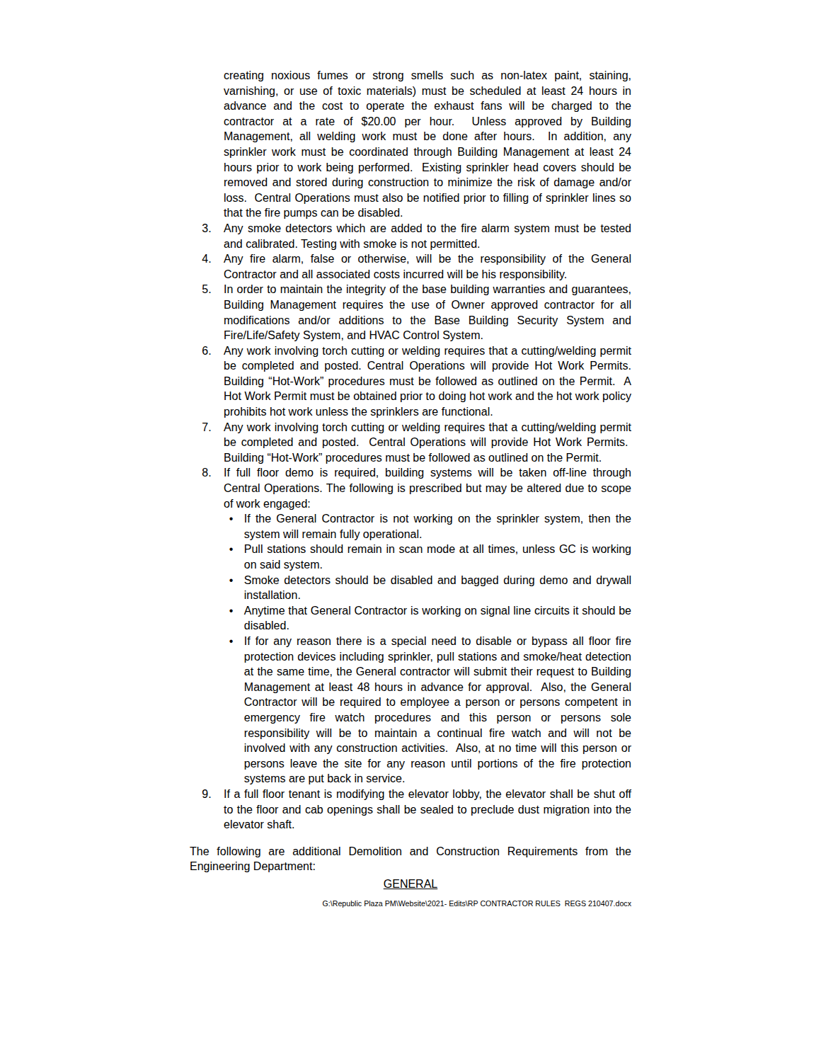creating noxious fumes or strong smells such as non-latex paint, staining, varnishing, or use of toxic materials) must be scheduled at least 24 hours in advance and the cost to operate the exhaust fans will be charged to the contractor at a rate of $20.00 per hour. Unless approved by Building Management, all welding work must be done after hours. In addition, any sprinkler work must be coordinated through Building Management at least 24 hours prior to work being performed. Existing sprinkler head covers should be removed and stored during construction to minimize the risk of damage and/or loss. Central Operations must also be notified prior to filling of sprinkler lines so that the fire pumps can be disabled.
Any smoke detectors which are added to the fire alarm system must be tested and calibrated. Testing with smoke is not permitted.
Any fire alarm, false or otherwise, will be the responsibility of the General Contractor and all associated costs incurred will be his responsibility.
In order to maintain the integrity of the base building warranties and guarantees, Building Management requires the use of Owner approved contractor for all modifications and/or additions to the Base Building Security System and Fire/Life/Safety System, and HVAC Control System.
Any work involving torch cutting or welding requires that a cutting/welding permit be completed and posted. Central Operations will provide Hot Work Permits. Building “Hot-Work” procedures must be followed as outlined on the Permit. A Hot Work Permit must be obtained prior to doing hot work and the hot work policy prohibits hot work unless the sprinklers are functional.
Any work involving torch cutting or welding requires that a cutting/welding permit be completed and posted. Central Operations will provide Hot Work Permits. Building “Hot-Work” procedures must be followed as outlined on the Permit.
If full floor demo is required, building systems will be taken off-line through Central Operations. The following is prescribed but may be altered due to scope of work engaged:
If the General Contractor is not working on the sprinkler system, then the system will remain fully operational.
Pull stations should remain in scan mode at all times, unless GC is working on said system.
Smoke detectors should be disabled and bagged during demo and drywall installation.
Anytime that General Contractor is working on signal line circuits it should be disabled.
If for any reason there is a special need to disable or bypass all floor fire protection devices including sprinkler, pull stations and smoke/heat detection at the same time, the General contractor will submit their request to Building Management at least 48 hours in advance for approval. Also, the General Contractor will be required to employee a person or persons competent in emergency fire watch procedures and this person or persons sole responsibility will be to maintain a continual fire watch and will not be involved with any construction activities. Also, at no time will this person or persons leave the site for any reason until portions of the fire protection systems are put back in service.
If a full floor tenant is modifying the elevator lobby, the elevator shall be shut off to the floor and cab openings shall be sealed to preclude dust migration into the elevator shaft.
The following are additional Demolition and Construction Requirements from the Engineering Department:
GENERAL
G:\Republic Plaza PM\Website\2021- Edits\RP CONTRACTOR RULES REGS 210407.docx